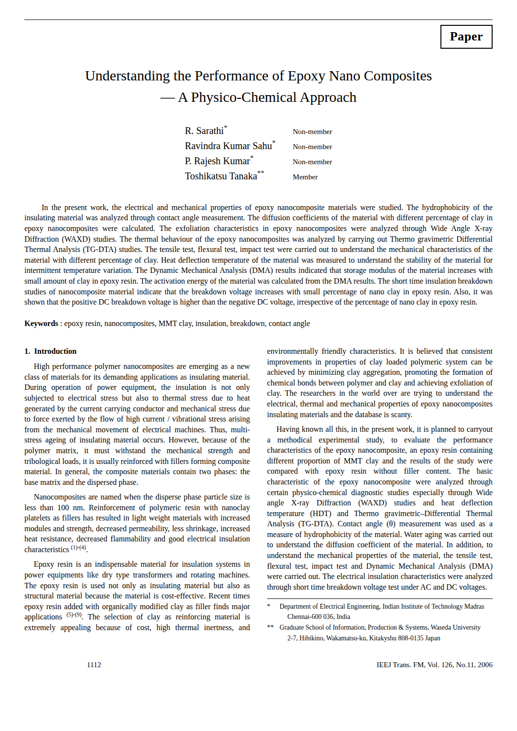Paper
Understanding the Performance of Epoxy Nano Composites — A Physico-Chemical Approach
| R. Sarathi * | Non-member |
| Ravindra Kumar Sahu * | Non-member |
| P. Rajesh Kumar * | Non-member |
| Toshikatsu Tanaka ** | Member |
In the present work, the electrical and mechanical properties of epoxy nanocomposite materials were studied. The hydrophobicity of the insulating material was analyzed through contact angle measurement. The diffusion coefficients of the material with different percentage of clay in epoxy nanocomposites were calculated. The exfoliation characteristics in epoxy nanocomposites were analyzed through Wide Angle X-ray Diffraction (WAXD) studies. The thermal behaviour of the epoxy nanocomposites was analyzed by carrying out Thermo gravimetric Differential Thermal Analysis (TG-DTA) studies. The tensile test, flexural test, impact test were carried out to understand the mechanical characteristics of the material with different percentage of clay. Heat deflection temperature of the material was measured to understand the stability of the material for intermittent temperature variation. The Dynamic Mechanical Analysis (DMA) results indicated that storage modulus of the material increases with small amount of clay in epoxy resin. The activation energy of the material was calculated from the DMA results. The short time insulation breakdown studies of nanocomposite material indicate that the breakdown voltage increases with small percentage of nano clay in epoxy resin. Also, it was shown that the positive DC breakdown voltage is higher than the negative DC voltage, irrespective of the percentage of nano clay in epoxy resin.
Keywords : epoxy resin, nanocomposites, MMT clay, insulation, breakdown, contact angle
1. Introduction
High performance polymer nanocomposites are emerging as a new class of materials for its demanding applications as insulating material. During operation of power equipment, the insulation is not only subjected to electrical stress but also to thermal stress due to heat generated by the current carrying conductor and mechanical stress due to force exerted by the flow of high current / vibrational stress arising from the mechanical movement of electrical machines. Thus, multi-stress ageing of insulating material occurs. However, because of the polymer matrix, it must withstand the mechanical strength and tribological loads, it is usually reinforced with fillers forming composite material. In general, the composite materials contain two phases: the base matrix and the dispersed phase.
Nanocomposites are named when the disperse phase particle size is less than 100 nm. Reinforcement of polymeric resin with nanoclay platelets as fillers has resulted in light weight materials with increased modules and strength, decreased permeability, less shrinkage, increased heat resistance, decreased flammability and good electrical insulation characteristics (1)-(4).
Epoxy resin is an indispensable material for insulation systems in power equipments like dry type transformers and rotating machines. The epoxy resin is used not only as insulating material but also as structural material because the material is cost-effective. Recent times epoxy resin added with organically modified clay as filler finds major applications (5)-(9). The selection of clay as reinforcing material is extremely appealing because of cost, high thermal inertness, and environmentally friendly characteristics. It is believed that consistent improvements in properties of clay loaded polymeric system can be achieved by minimizing clay aggregation, promoting the formation of chemical bonds between polymer and clay and achieving exfoliation of clay. The researchers in the world over are trying to understand the electrical, thermal and mechanical properties of epoxy nanocomposites insulating materials and the database is scanty.
Having known all this, in the present work, it is planned to carryout a methodical experimental study, to evaluate the performance characteristics of the epoxy nanocomposite, an epoxy resin containing different proportion of MMT clay and the results of the study were compared with epoxy resin without filler content. The basic characteristic of the epoxy nanocomposite were analyzed through certain physico-chemical diagnostic studies especially through Wide angle X-ray Diffraction (WAXD) studies and heat deflection temperature (HDT) and Thermo gravimetric–Differential Thermal Analysis (TG-DTA). Contact angle (θ) measurement was used as a measure of hydrophobicity of the material. Water aging was carried out to understand the diffusion coefficient of the material. In addition, to understand the mechanical properties of the material, the tensile test, flexural test, impact test and Dynamic Mechanical Analysis (DMA) were carried out. The electrical insulation characteristics were analyzed through short time breakdown voltage test under AC and DC voltages.
*Department of Electrical Engineering, Indian Institute of Technology Madras
Chennai-600 036, India
**Graduate School of Information, Production & Systems, Waseda University
2-7, Hibikino, Wakamatsu-ku, Kitakyshu 808-0135 Japan
1112 IEEJ Trans. FM, Vol. 126, No.11, 2006